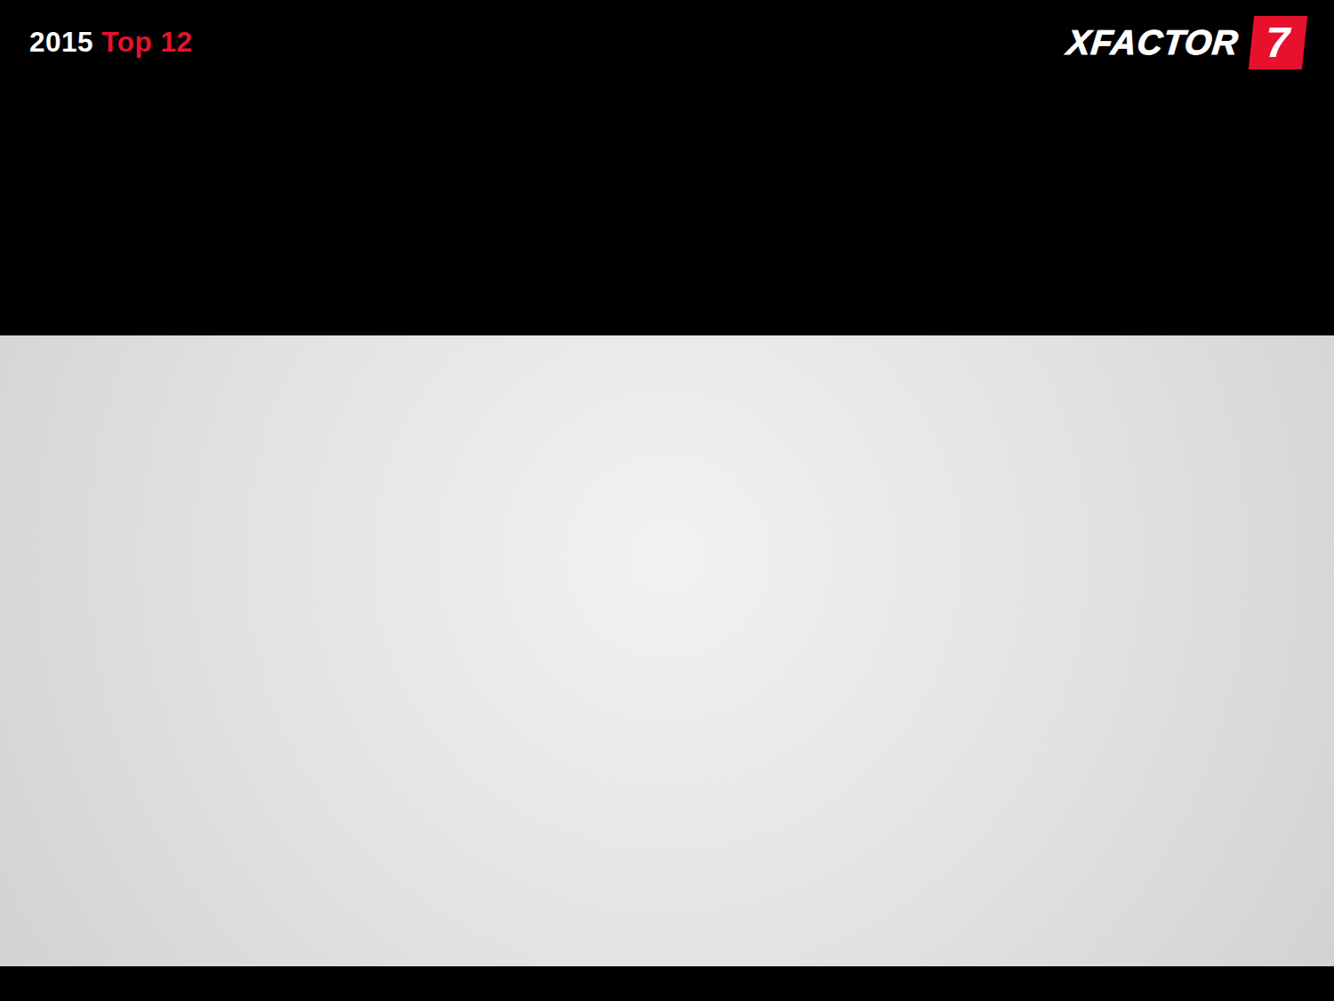2015 Top 12
XFACTOR